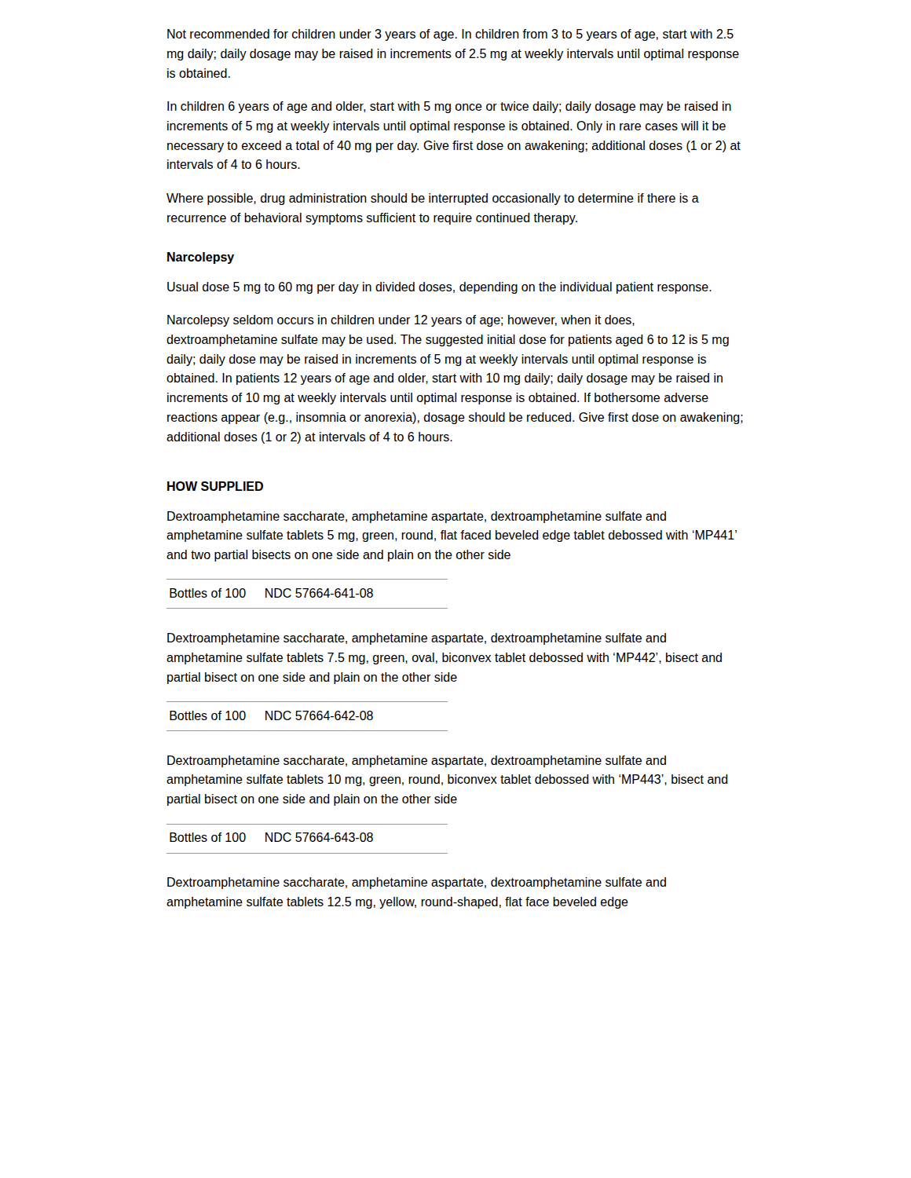Not recommended for children under 3 years of age. In children from 3 to 5 years of age, start with 2.5 mg daily; daily dosage may be raised in increments of 2.5 mg at weekly intervals until optimal response is obtained.
In children 6 years of age and older, start with 5 mg once or twice daily; daily dosage may be raised in increments of 5 mg at weekly intervals until optimal response is obtained. Only in rare cases will it be necessary to exceed a total of 40 mg per day. Give first dose on awakening; additional doses (1 or 2) at intervals of 4 to 6 hours.
Where possible, drug administration should be interrupted occasionally to determine if there is a recurrence of behavioral symptoms sufficient to require continued therapy.
Narcolepsy
Usual dose 5 mg to 60 mg per day in divided doses, depending on the individual patient response.
Narcolepsy seldom occurs in children under 12 years of age; however, when it does, dextroamphetamine sulfate may be used. The suggested initial dose for patients aged 6 to 12 is 5 mg daily; daily dose may be raised in increments of 5 mg at weekly intervals until optimal response is obtained. In patients 12 years of age and older, start with 10 mg daily; daily dosage may be raised in increments of 10 mg at weekly intervals until optimal response is obtained. If bothersome adverse reactions appear (e.g., insomnia or anorexia), dosage should be reduced. Give first dose on awakening; additional doses (1 or 2) at intervals of 4 to 6 hours.
HOW SUPPLIED
Dextroamphetamine saccharate, amphetamine aspartate, dextroamphetamine sulfate and amphetamine sulfate tablets 5 mg, green, round, flat faced beveled edge tablet debossed with ‘MP441’ and two partial bisects on one side and plain on the other side
Bottles of 100 NDC 57664-641-08
Dextroamphetamine saccharate, amphetamine aspartate, dextroamphetamine sulfate and amphetamine sulfate tablets 7.5 mg, green, oval, biconvex tablet debossed with ‘MP442’, bisect and partial bisect on one side and plain on the other side
Bottles of 100 NDC 57664-642-08
Dextroamphetamine saccharate, amphetamine aspartate, dextroamphetamine sulfate and amphetamine sulfate tablets 10 mg, green, round, biconvex tablet debossed with ‘MP443’, bisect and partial bisect on one side and plain on the other side
Bottles of 100 NDC 57664-643-08
Dextroamphetamine saccharate, amphetamine aspartate, dextroamphetamine sulfate and amphetamine sulfate tablets 12.5 mg, yellow, round-shaped, flat face beveled edge